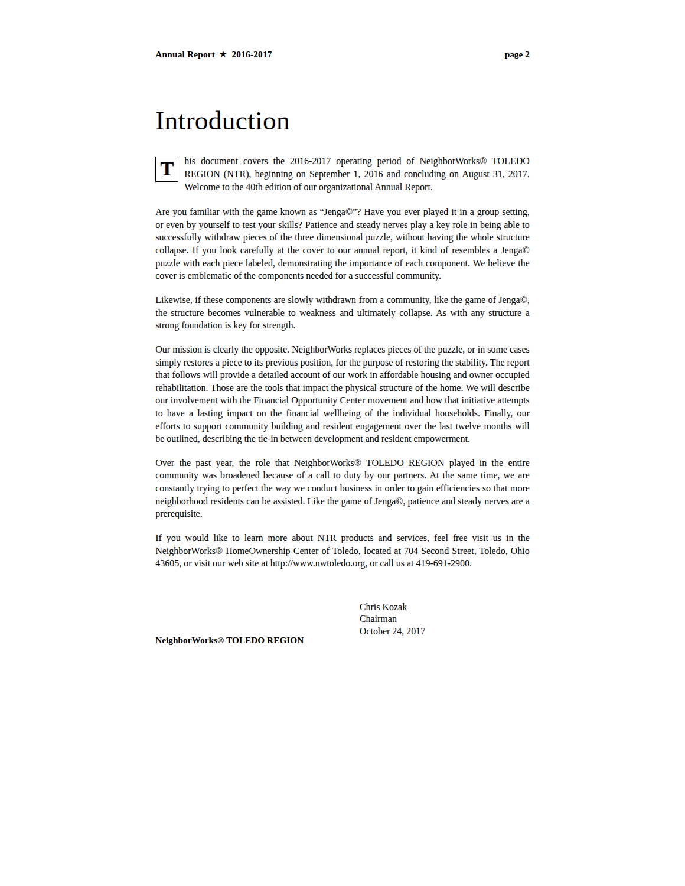Annual Report ★ 2016-2017
page 2
Introduction
T his document covers the 2016-2017 operating period of NeighborWorks® TOLEDO REGION (NTR), beginning on September 1, 2016 and concluding on August 31, 2017. Welcome to the 40th edition of our organizational Annual Report.
Are you familiar with the game known as “Jenga©”? Have you ever played it in a group setting, or even by yourself to test your skills? Patience and steady nerves play a key role in being able to successfully withdraw pieces of the three dimensional puzzle, without having the whole structure collapse. If you look carefully at the cover to our annual report, it kind of resembles a Jenga© puzzle with each piece labeled, demonstrating the importance of each component. We believe the cover is emblematic of the components needed for a successful community.
Likewise, if these components are slowly withdrawn from a community, like the game of Jenga©, the structure becomes vulnerable to weakness and ultimately collapse. As with any structure a strong foundation is key for strength.
Our mission is clearly the opposite. NeighborWorks replaces pieces of the puzzle, or in some cases simply restores a piece to its previous position, for the purpose of restoring the stability. The report that follows will provide a detailed account of our work in affordable housing and owner occupied rehabilitation. Those are the tools that impact the physical structure of the home. We will describe our involvement with the Financial Opportunity Center movement and how that initiative attempts to have a lasting impact on the financial wellbeing of the individual households. Finally, our efforts to support community building and resident engagement over the last twelve months will be outlined, describing the tie-in between development and resident empowerment.
Over the past year, the role that NeighborWorks® TOLEDO REGION played in the entire community was broadened because of a call to duty by our partners. At the same time, we are constantly trying to perfect the way we conduct business in order to gain efficiencies so that more neighborhood residents can be assisted. Like the game of Jenga©, patience and steady nerves are a prerequisite.
If you would like to learn more about NTR products and services, feel free visit us in the NeighborWorks® HomeOwnership Center of Toledo, located at 704 Second Street, Toledo, Ohio 43605, or visit our web site at http://www.nwtoledo.org, or call us at 419-691-2900.
Chris Kozak
Chairman
October 24, 2017
NeighborWorks® TOLEDO REGION